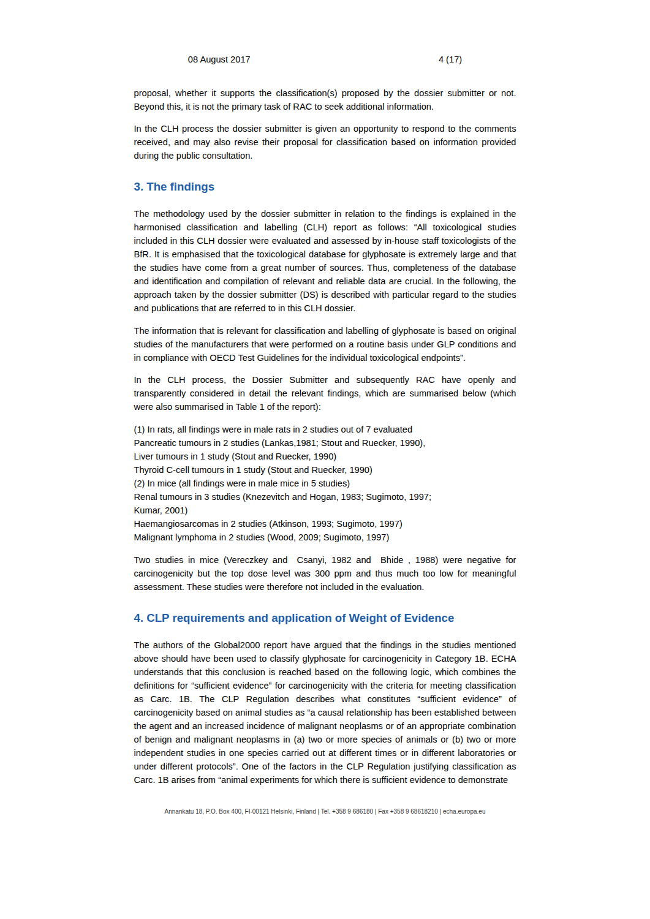08 August 2017 4 (17)
proposal, whether it supports the classification(s) proposed by the dossier submitter or not. Beyond this, it is not the primary task of RAC to seek additional information.
In the CLH process the dossier submitter is given an opportunity to respond to the comments received, and may also revise their proposal for classification based on information provided during the public consultation.
3. The findings
The methodology used by the dossier submitter in relation to the findings is explained in the harmonised classification and labelling (CLH) report as follows: “All toxicological studies included in this CLH dossier were evaluated and assessed by in-house staff toxicologists of the BfR. It is emphasised that the toxicological database for glyphosate is extremely large and that the studies have come from a great number of sources. Thus, completeness of the database and identification and compilation of relevant and reliable data are crucial. In the following, the approach taken by the dossier submitter (DS) is described with particular regard to the studies and publications that are referred to in this CLH dossier.
The information that is relevant for classification and labelling of glyphosate is based on original studies of the manufacturers that were performed on a routine basis under GLP conditions and in compliance with OECD Test Guidelines for the individual toxicological endpoints”.
In the CLH process, the Dossier Submitter and subsequently RAC have openly and transparently considered in detail the relevant findings, which are summarised below (which were also summarised in Table 1 of the report):
(1) In rats, all findings were in male rats in 2 studies out of 7 evaluated
Pancreatic tumours in 2 studies (Lankas,1981; Stout and Ruecker, 1990),
Liver tumours in 1 study (Stout and Ruecker, 1990)
Thyroid C-cell tumours in 1 study (Stout and Ruecker, 1990)
(2) In mice (all findings were in male mice in 5 studies)
Renal tumours in 3 studies (Knezevitch and Hogan, 1983; Sugimoto, 1997;
Kumar, 2001)
Haemangiosarcomas in 2 studies (Atkinson, 1993; Sugimoto, 1997)
Malignant lymphoma in 2 studies (Wood, 2009; Sugimoto, 1997)
Two studies in mice (Vereczkey and Csanyi, 1982 and Bhide , 1988) were negative for carcinogenicity but the top dose level was 300 ppm and thus much too low for meaningful assessment. These studies were therefore not included in the evaluation.
4. CLP requirements and application of Weight of Evidence
The authors of the Global2000 report have argued that the findings in the studies mentioned above should have been used to classify glyphosate for carcinogenicity in Category 1B. ECHA understands that this conclusion is reached based on the following logic, which combines the definitions for “sufficient evidence” for carcinogenicity with the criteria for meeting classification as Carc. 1B. The CLP Regulation describes what constitutes “sufficient evidence” of carcinogenicity based on animal studies as “a causal relationship has been established between the agent and an increased incidence of malignant neoplasms or of an appropriate combination of benign and malignant neoplasms in (a) two or more species of animals or (b) two or more independent studies in one species carried out at different times or in different laboratories or under different protocols”. One of the factors in the CLP Regulation justifying classification as Carc. 1B arises from “animal experiments for which there is sufficient evidence to demonstrate
Annankatu 18, P.O. Box 400, FI-00121 Helsinki, Finland | Tel. +358 9 686180 | Fax +358 9 68618210 | echa.europa.eu